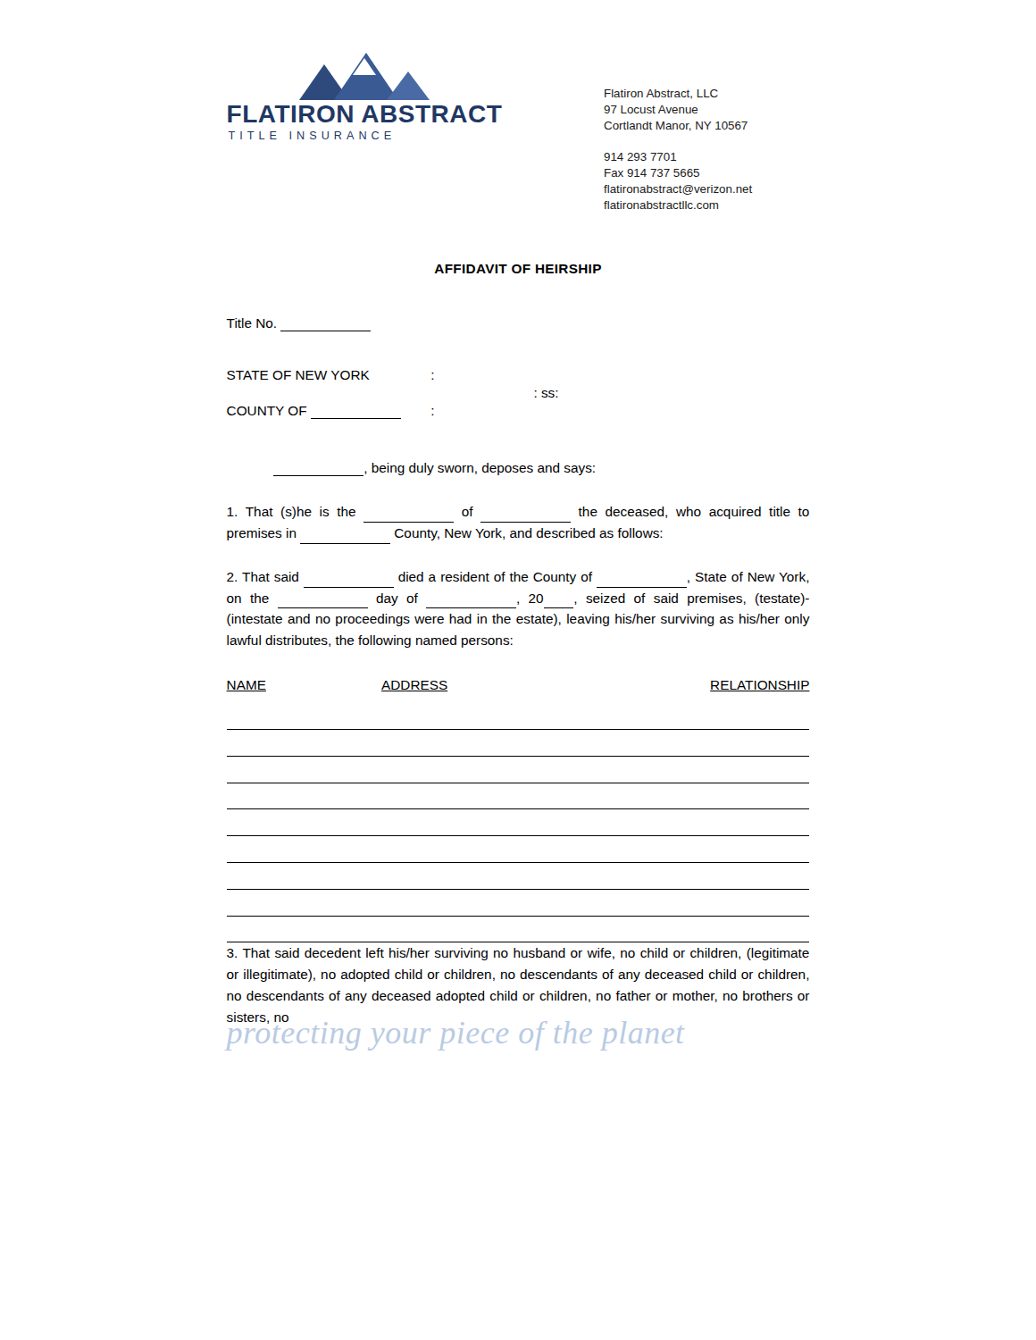FLATIRON ABSTRACT
TITLE INSURANCE
Flatiron Abstract, LLC
97 Locust Avenue
Cortlandt Manor, NY 10567
914 293 7701
Fax 914 737 5665
flatironabstract@verizon.net
flatironabstractllc.com
AFFIDAVIT OF HEIRSHIP
Title No.
| STATE OF NEW YORK | : |
| | : ss: |
| COUNTY OF | : |
, being duly sworn, deposes and says:
1. That (s)he is the of the deceased, who acquired title to premises in County, New York, and described as follows:
2. That said died a resident of the County of , State of New York, on the day of , 20 , seized of said premises, (testate)-(intestate and no proceedings were had in the estate), leaving his/her surviving as his/her only lawful distributes, the following named persons:
NAME
ADDRESS
RELATIONSHIP
3. That said decedent left his/her surviving no husband or wife, no child or children, (legitimate or illegitimate), no adopted child or children, no descendants of any deceased child or children, no descendants of any deceased adopted child or children, no father or mother, no brothers or sisters, no
protecting your piece of the planet